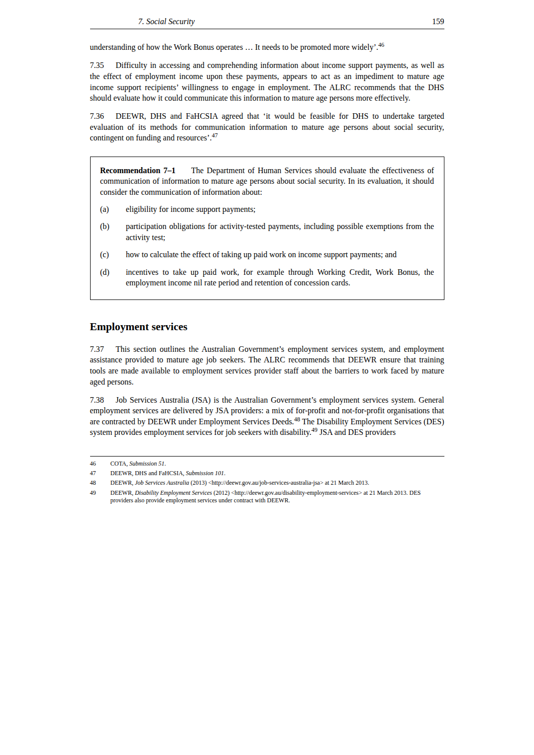7. Social Security 159
understanding of how the Work Bonus operates … It needs to be promoted more widely’.46
7.35 Difficulty in accessing and comprehending information about income support payments, as well as the effect of employment income upon these payments, appears to act as an impediment to mature age income support recipients’ willingness to engage in employment. The ALRC recommends that the DHS should evaluate how it could communicate this information to mature age persons more effectively.
7.36 DEEWR, DHS and FaHCSIA agreed that ‘it would be feasible for DHS to undertake targeted evaluation of its methods for communication information to mature age persons about social security, contingent on funding and resources’.47
Recommendation 7–1 The Department of Human Services should evaluate the effectiveness of communication of information to mature age persons about social security. In its evaluation, it should consider the communication of information about:
(a) eligibility for income support payments;
(b) participation obligations for activity-tested payments, including possible exemptions from the activity test;
(c) how to calculate the effect of taking up paid work on income support payments; and
(d) incentives to take up paid work, for example through Working Credit, Work Bonus, the employment income nil rate period and retention of concession cards.
Employment services
7.37 This section outlines the Australian Government’s employment services system, and employment assistance provided to mature age job seekers. The ALRC recommends that DEEWR ensure that training tools are made available to employment services provider staff about the barriers to work faced by mature aged persons.
7.38 Job Services Australia (JSA) is the Australian Government’s employment services system. General employment services are delivered by JSA providers: a mix of for-profit and not-for-profit organisations that are contracted by DEEWR under Employment Services Deeds.48 The Disability Employment Services (DES) system provides employment services for job seekers with disability.49 JSA and DES providers
46 COTA, Submission 51.
47 DEEWR, DHS and FaHCSIA, Submission 101.
48 DEEWR, Job Services Australia (2013) <http://deewr.gov.au/job-services-australia-jsa> at 21 March 2013.
49 DEEWR, Disability Employment Services (2012) <http://deewr.gov.au/disability-employment-services> at 21 March 2013. DES providers also provide employment services under contract with DEEWR.